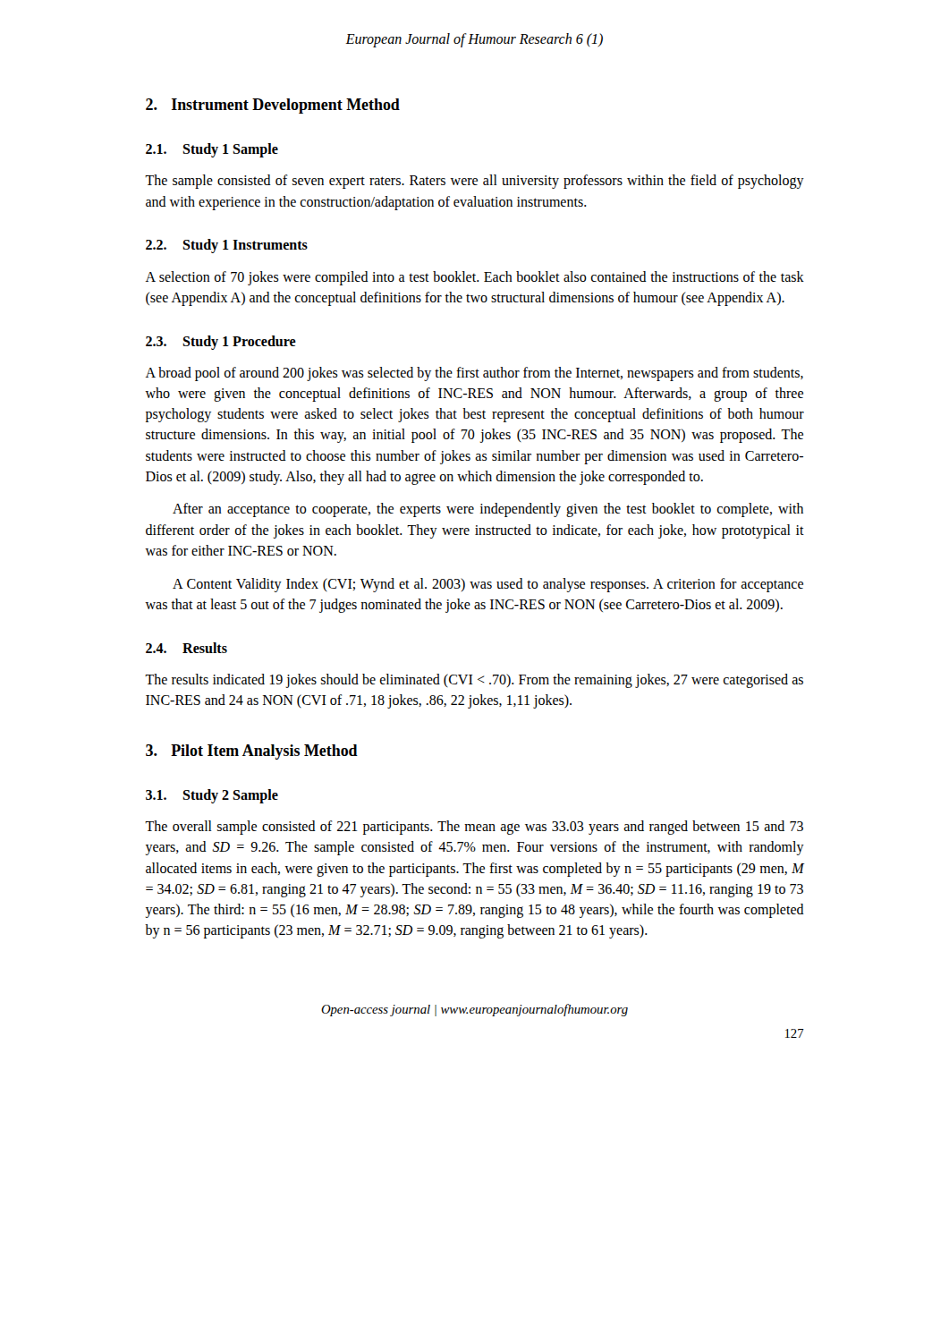European Journal of Humour Research 6 (1)
2. Instrument Development Method
2.1. Study 1 Sample
The sample consisted of seven expert raters. Raters were all university professors within the field of psychology and with experience in the construction/adaptation of evaluation instruments.
2.2. Study 1 Instruments
A selection of 70 jokes were compiled into a test booklet. Each booklet also contained the instructions of the task (see Appendix A) and the conceptual definitions for the two structural dimensions of humour (see Appendix A).
2.3. Study 1 Procedure
A broad pool of around 200 jokes was selected by the first author from the Internet, newspapers and from students, who were given the conceptual definitions of INC-RES and NON humour. Afterwards, a group of three psychology students were asked to select jokes that best represent the conceptual definitions of both humour structure dimensions. In this way, an initial pool of 70 jokes (35 INC-RES and 35 NON) was proposed. The students were instructed to choose this number of jokes as similar number per dimension was used in Carretero-Dios et al. (2009) study. Also, they all had to agree on which dimension the joke corresponded to.
After an acceptance to cooperate, the experts were independently given the test booklet to complete, with different order of the jokes in each booklet. They were instructed to indicate, for each joke, how prototypical it was for either INC-RES or NON.
A Content Validity Index (CVI; Wynd et al. 2003) was used to analyse responses. A criterion for acceptance was that at least 5 out of the 7 judges nominated the joke as INC-RES or NON (see Carretero-Dios et al. 2009).
2.4. Results
The results indicated 19 jokes should be eliminated (CVI < .70). From the remaining jokes, 27 were categorised as INC-RES and 24 as NON (CVI of .71, 18 jokes, .86, 22 jokes, 1,11 jokes).
3. Pilot Item Analysis Method
3.1. Study 2 Sample
The overall sample consisted of 221 participants. The mean age was 33.03 years and ranged between 15 and 73 years, and SD = 9.26. The sample consisted of 45.7% men. Four versions of the instrument, with randomly allocated items in each, were given to the participants. The first was completed by n = 55 participants (29 men, M = 34.02; SD = 6.81, ranging 21 to 47 years). The second: n = 55 (33 men, M = 36.40; SD = 11.16, ranging 19 to 73 years). The third: n = 55 (16 men, M = 28.98; SD = 7.89, ranging 15 to 48 years), while the fourth was completed by n = 56 participants (23 men, M = 32.71; SD = 9.09, ranging between 21 to 61 years).
Open-access journal | www.europeanjournalofhumour.org
127